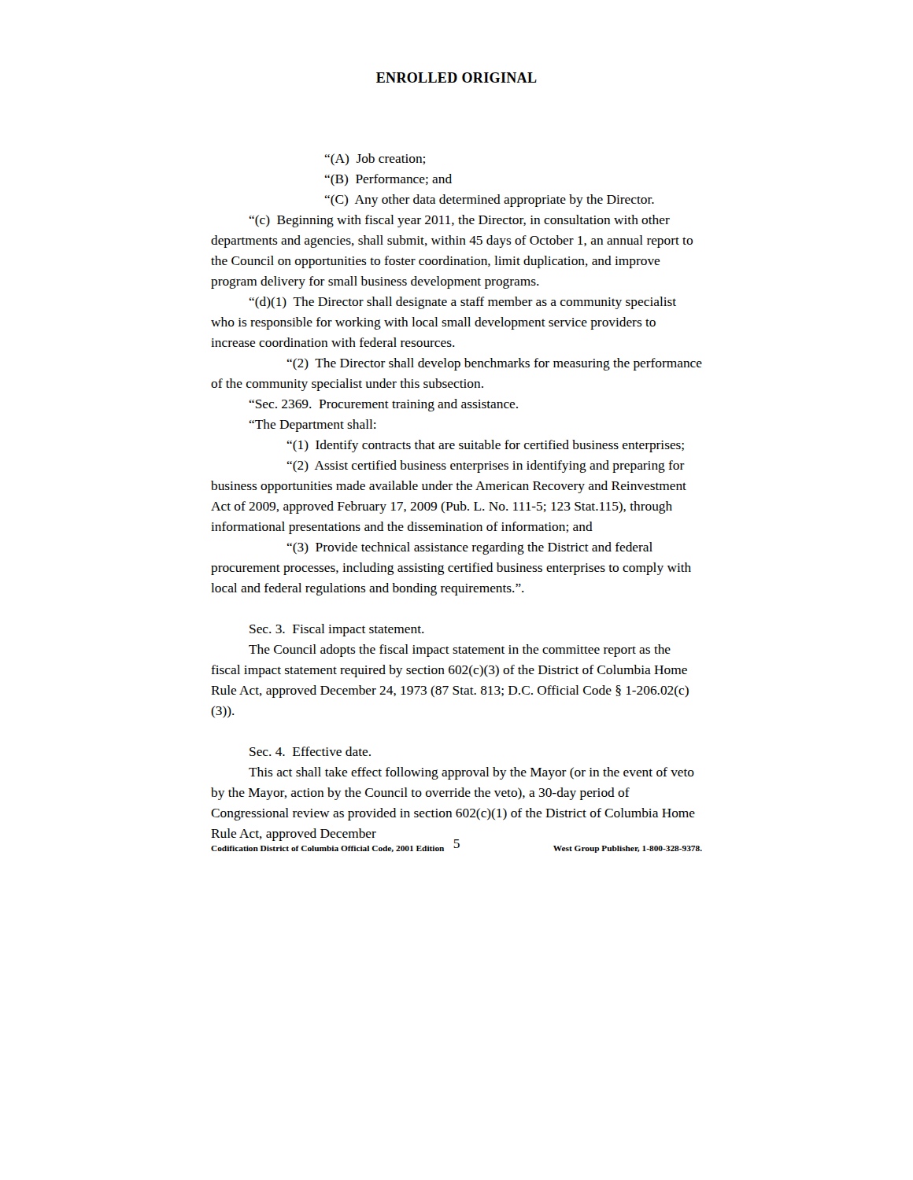ENROLLED ORIGINAL
“(A) Job creation;
“(B) Performance; and
“(C) Any other data determined appropriate by the Director.
“(c) Beginning with fiscal year 2011, the Director, in consultation with other departments and agencies, shall submit, within 45 days of October 1, an annual report to the Council on opportunities to foster coordination, limit duplication, and improve program delivery for small business development programs.
“(d)(1) The Director shall designate a staff member as a community specialist who is responsible for working with local small development service providers to increase coordination with federal resources.
“(2) The Director shall develop benchmarks for measuring the performance of the community specialist under this subsection.
“Sec. 2369. Procurement training and assistance.
“The Department shall:
“(1) Identify contracts that are suitable for certified business enterprises;
“(2) Assist certified business enterprises in identifying and preparing for business opportunities made available under the American Recovery and Reinvestment Act of 2009, approved February 17, 2009 (Pub. L. No. 111-5; 123 Stat.115), through informational presentations and the dissemination of information; and
“(3) Provide technical assistance regarding the District and federal procurement processes, including assisting certified business enterprises to comply with local and federal regulations and bonding requirements.”.
Sec. 3. Fiscal impact statement.
The Council adopts the fiscal impact statement in the committee report as the fiscal impact statement required by section 602(c)(3) of the District of Columbia Home Rule Act, approved December 24, 1973 (87 Stat. 813; D.C. Official Code § 1-206.02(c)(3)).
Sec. 4. Effective date.
This act shall take effect following approval by the Mayor (or in the event of veto by the Mayor, action by the Council to override the veto), a 30-day period of Congressional review as provided in section 602(c)(1) of the District of Columbia Home Rule Act, approved December
Codification District of Columbia Official Code, 2001 Edition 5 West Group Publisher, 1-800-328-9378.